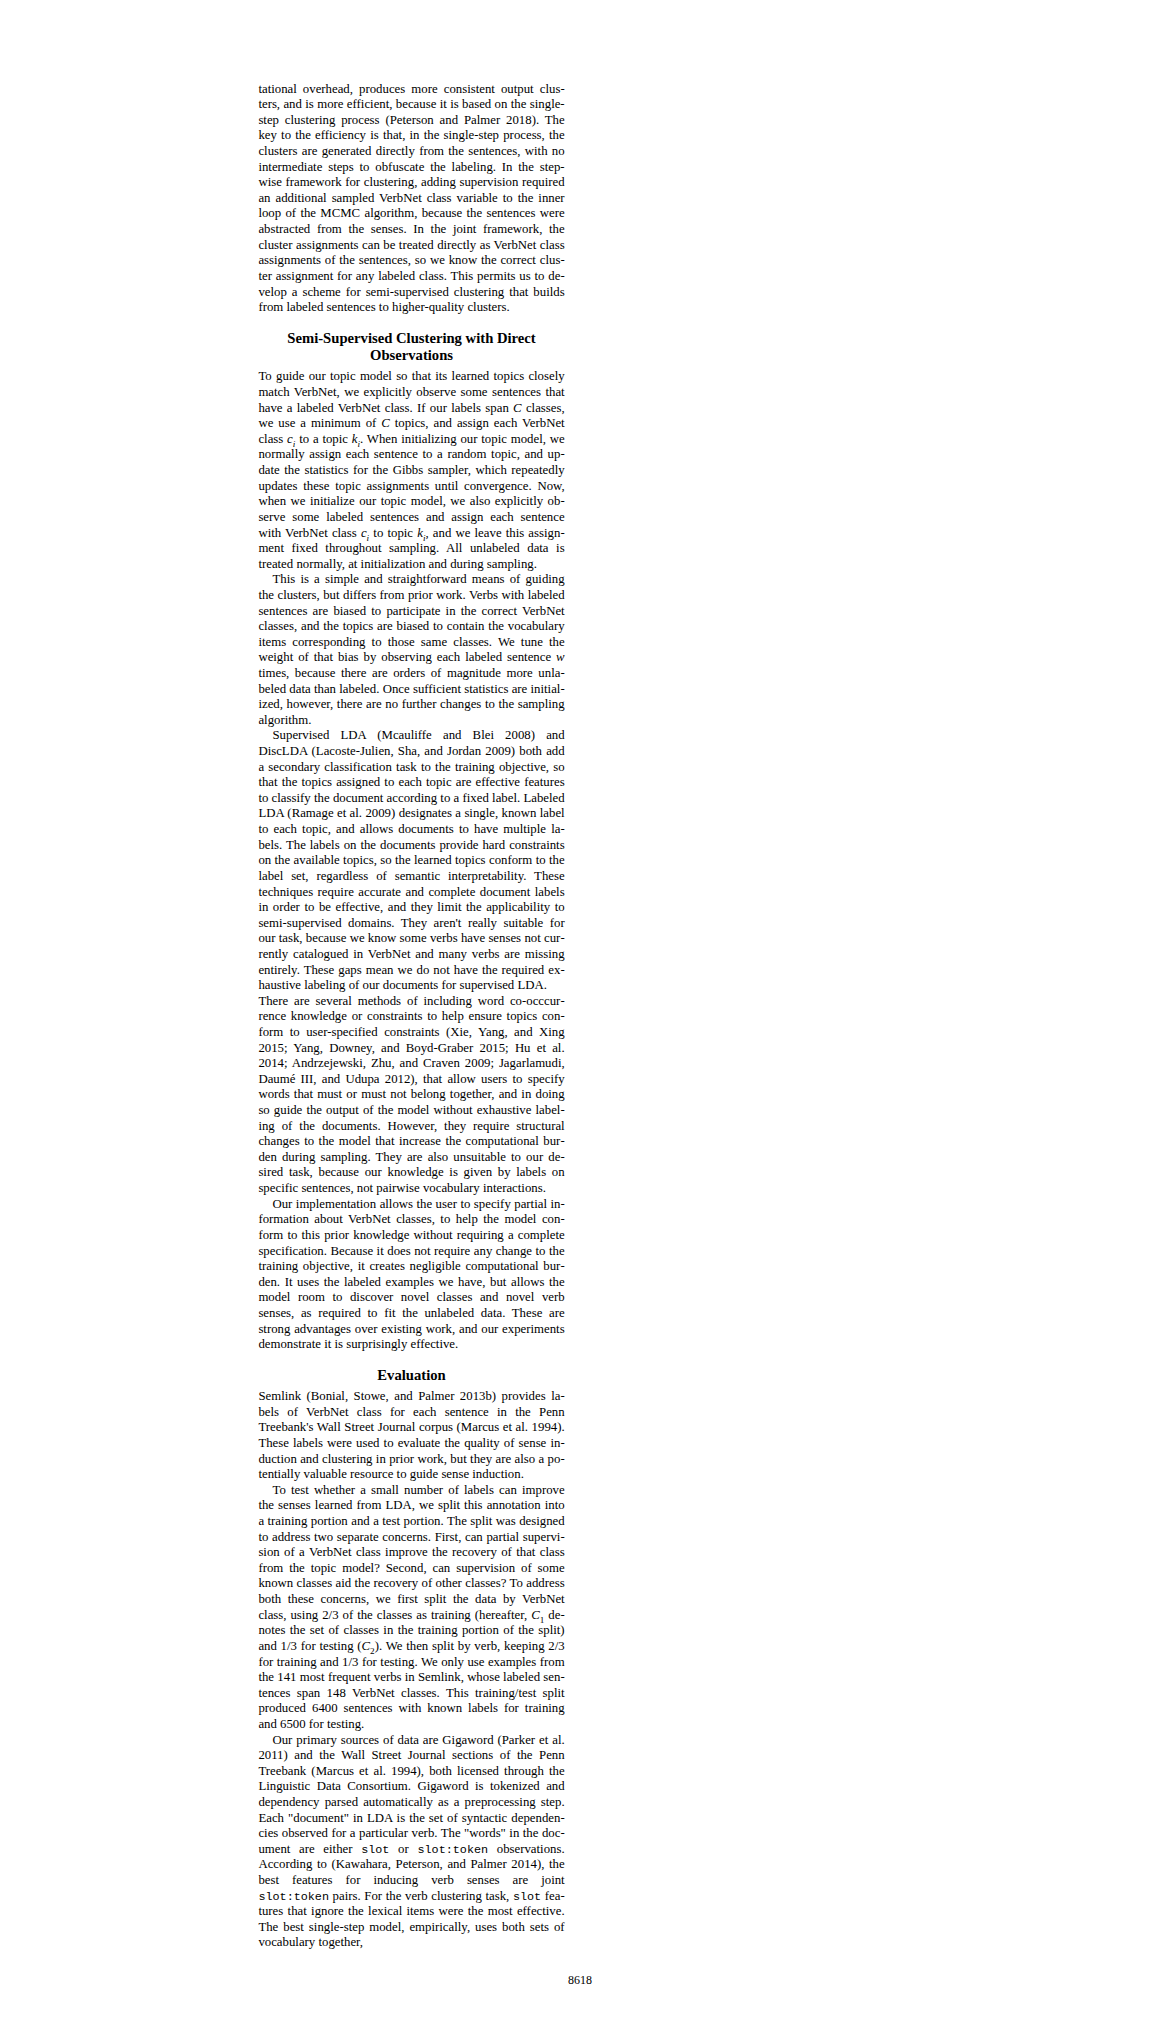tational overhead, produces more consistent output clusters, and is more efficient, because it is based on the single-step clustering process (Peterson and Palmer 2018). The key to the efficiency is that, in the single-step process, the clusters are generated directly from the sentences, with no intermediate steps to obfuscate the labeling. In the step-wise framework for clustering, adding supervision required an additional sampled VerbNet class variable to the inner loop of the MCMC algorithm, because the sentences were abstracted from the senses. In the joint framework, the cluster assignments can be treated directly as VerbNet class assignments of the sentences, so we know the correct cluster assignment for any labeled class. This permits us to develop a scheme for semi-supervised clustering that builds from labeled sentences to higher-quality clusters.
Semi-Supervised Clustering with Direct Observations
To guide our topic model so that its learned topics closely match VerbNet, we explicitly observe some sentences that have a labeled VerbNet class. If our labels span C classes, we use a minimum of C topics, and assign each VerbNet class ci to a topic ki. When initializing our topic model, we normally assign each sentence to a random topic, and update the statistics for the Gibbs sampler, which repeatedly updates these topic assignments until convergence. Now, when we initialize our topic model, we also explicitly observe some labeled sentences and assign each sentence with VerbNet class ci to topic ki, and we leave this assignment fixed throughout sampling. All unlabeled data is treated normally, at initialization and during sampling.
This is a simple and straightforward means of guiding the clusters, but differs from prior work. Verbs with labeled sentences are biased to participate in the correct VerbNet classes, and the topics are biased to contain the vocabulary items corresponding to those same classes. We tune the weight of that bias by observing each labeled sentence w times, because there are orders of magnitude more unlabeled data than labeled. Once sufficient statistics are initialized, however, there are no further changes to the sampling algorithm.
Supervised LDA (Mcauliffe and Blei 2008) and DiscLDA (Lacoste-Julien, Sha, and Jordan 2009) both add a secondary classification task to the training objective, so that the topics assigned to each topic are effective features to classify the document according to a fixed label. Labeled LDA (Ramage et al. 2009) designates a single, known label to each topic, and allows documents to have multiple labels. The labels on the documents provide hard constraints on the available topics, so the learned topics conform to the label set, regardless of semantic interpretability. These techniques require accurate and complete document labels in order to be effective, and they limit the applicability to semi-supervised domains. They aren't really suitable for our task, because we know some verbs have senses not currently catalogued in VerbNet and many verbs are missing entirely. These gaps mean we do not have the required exhaustive labeling of our documents for supervised LDA.
There are several methods of including word co-occcurrence knowledge or constraints to help ensure topics conform to user-specified constraints (Xie, Yang, and Xing 2015; Yang, Downey, and Boyd-Graber 2015; Hu et al. 2014; Andrzejewski, Zhu, and Craven 2009; Jagarlamudi, Daumé III, and Udupa 2012), that allow users to specify words that must or must not belong together, and in doing so guide the output of the model without exhaustive labeling of the documents. However, they require structural changes to the model that increase the computational burden during sampling. They are also unsuitable to our desired task, because our knowledge is given by labels on specific sentences, not pairwise vocabulary interactions.
Our implementation allows the user to specify partial information about VerbNet classes, to help the model conform to this prior knowledge without requiring a complete specification. Because it does not require any change to the training objective, it creates negligible computational burden. It uses the labeled examples we have, but allows the model room to discover novel classes and novel verb senses, as required to fit the unlabeled data. These are strong advantages over existing work, and our experiments demonstrate it is surprisingly effective.
Evaluation
Semlink (Bonial, Stowe, and Palmer 2013b) provides labels of VerbNet class for each sentence in the Penn Treebank's Wall Street Journal corpus (Marcus et al. 1994). These labels were used to evaluate the quality of sense induction and clustering in prior work, but they are also a potentially valuable resource to guide sense induction.
To test whether a small number of labels can improve the senses learned from LDA, we split this annotation into a training portion and a test portion. The split was designed to address two separate concerns. First, can partial supervision of a VerbNet class improve the recovery of that class from the topic model? Second, can supervision of some known classes aid the recovery of other classes? To address both these concerns, we first split the data by VerbNet class, using 2/3 of the classes as training (hereafter, C1 denotes the set of classes in the training portion of the split) and 1/3 for testing (C2). We then split by verb, keeping 2/3 for training and 1/3 for testing. We only use examples from the 141 most frequent verbs in Semlink, whose labeled sentences span 148 VerbNet classes. This training/test split produced 6400 sentences with known labels for training and 6500 for testing.
Our primary sources of data are Gigaword (Parker et al. 2011) and the Wall Street Journal sections of the Penn Treebank (Marcus et al. 1994), both licensed through the Linguistic Data Consortium. Gigaword is tokenized and dependency parsed automatically as a preprocessing step. Each "document" in LDA is the set of syntactic dependencies observed for a particular verb. The "words" in the document are either slot or slot:token observations. According to (Kawahara, Peterson, and Palmer 2014), the best features for inducing verb senses are joint slot:token pairs. For the verb clustering task, slot features that ignore the lexical items were the most effective. The best single-step model, empirically, uses both sets of vocabulary together,
8618